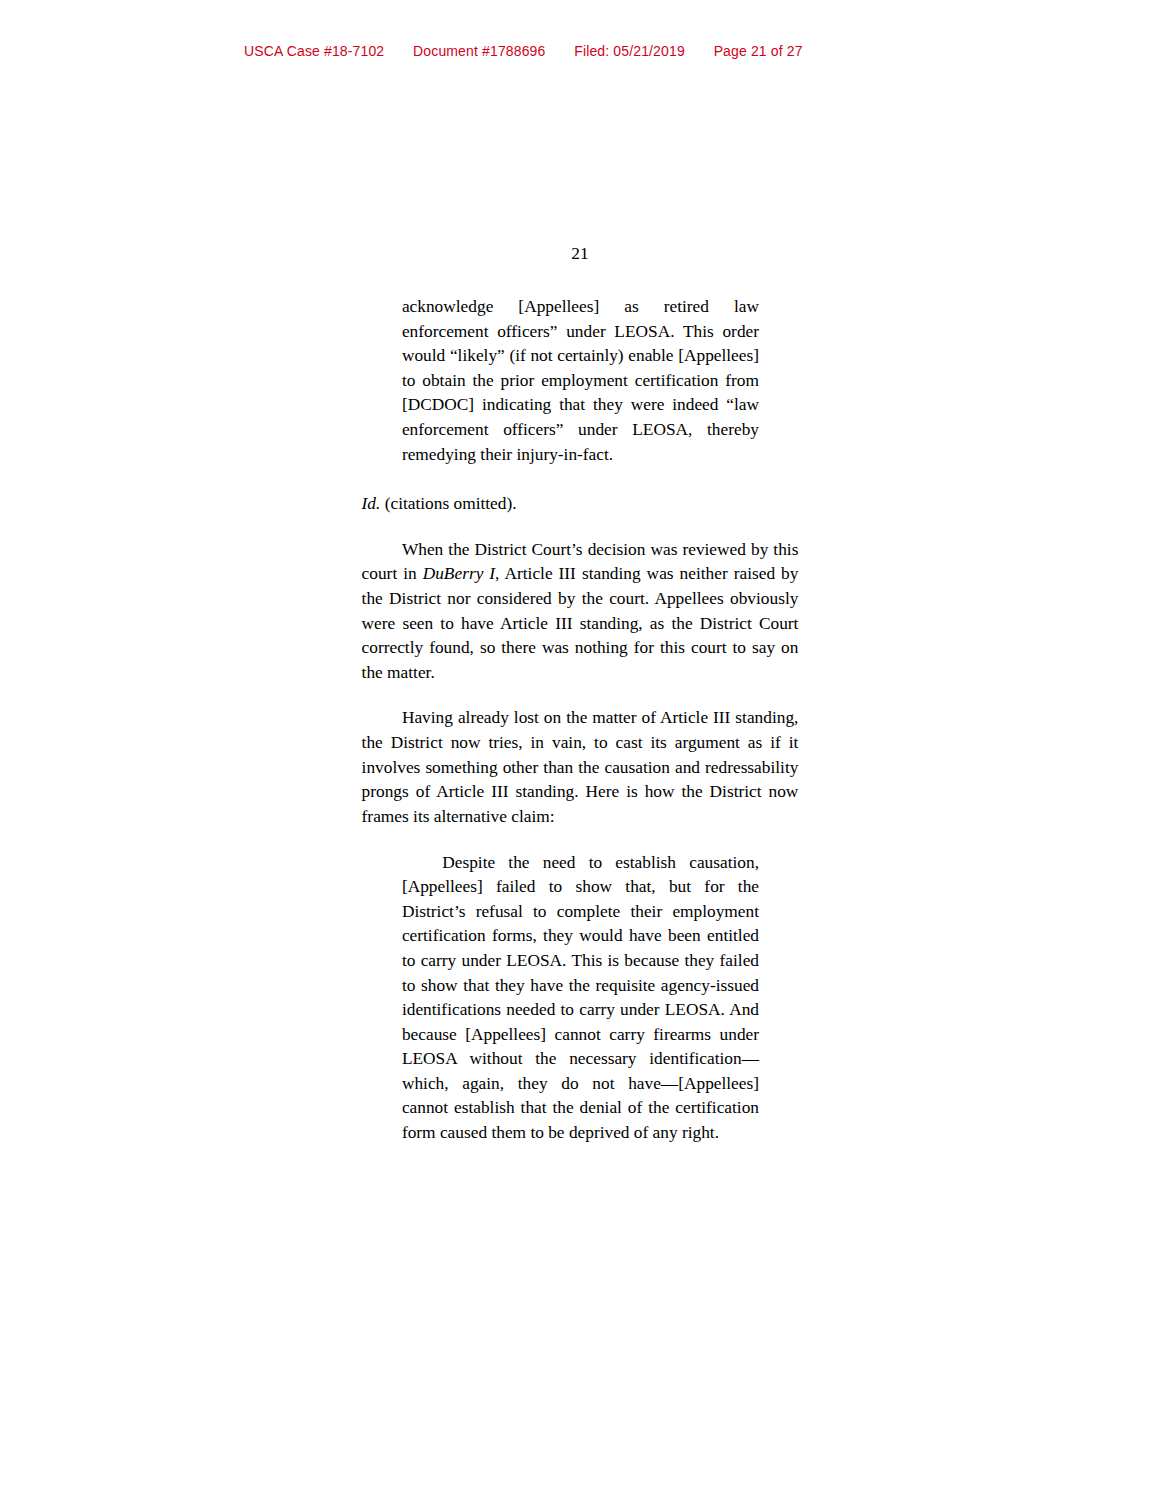USCA Case #18-7102 Document #1788696 Filed: 05/21/2019 Page 21 of 27
21
acknowledge [Appellees] as retired law enforcement officers” under LEOSA. This order would “likely” (if not certainly) enable [Appellees] to obtain the prior employment certification from [DCDOC] indicating that they were indeed “law enforcement officers” under LEOSA, thereby remedying their injury-in-fact.
Id. (citations omitted).
When the District Court’s decision was reviewed by this court in DuBerry I, Article III standing was neither raised by the District nor considered by the court. Appellees obviously were seen to have Article III standing, as the District Court correctly found, so there was nothing for this court to say on the matter.
Having already lost on the matter of Article III standing, the District now tries, in vain, to cast its argument as if it involves something other than the causation and redressability prongs of Article III standing. Here is how the District now frames its alternative claim:
Despite the need to establish causation, [Appellees] failed to show that, but for the District’s refusal to complete their employment certification forms, they would have been entitled to carry under LEOSA. This is because they failed to show that they have the requisite agency-issued identifications needed to carry under LEOSA. And because [Appellees] cannot carry firearms under LEOSA without the necessary identification—which, again, they do not have—[Appellees] cannot establish that the denial of the certification form caused them to be deprived of any right.